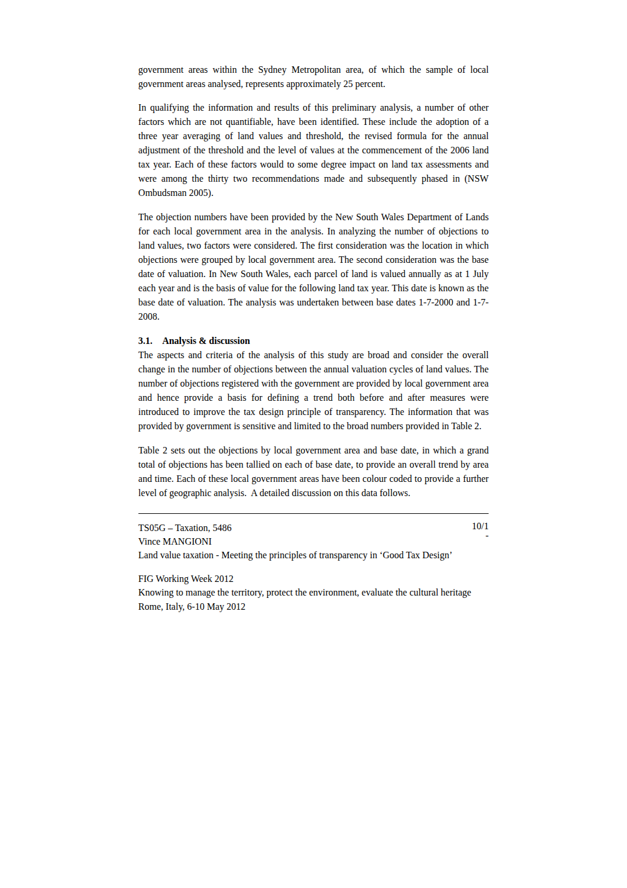government areas within the Sydney Metropolitan area, of which the sample of local government areas analysed, represents approximately 25 percent.
In qualifying the information and results of this preliminary analysis, a number of other factors which are not quantifiable, have been identified. These include the adoption of a three year averaging of land values and threshold, the revised formula for the annual adjustment of the threshold and the level of values at the commencement of the 2006 land tax year. Each of these factors would to some degree impact on land tax assessments and were among the thirty two recommendations made and subsequently phased in (NSW Ombudsman 2005).
The objection numbers have been provided by the New South Wales Department of Lands for each local government area in the analysis. In analyzing the number of objections to land values, two factors were considered. The first consideration was the location in which objections were grouped by local government area. The second consideration was the base date of valuation. In New South Wales, each parcel of land is valued annually as at 1 July each year and is the basis of value for the following land tax year. This date is known as the base date of valuation. The analysis was undertaken between base dates 1-7-2000 and 1-7-2008.
3.1. Analysis & discussion
The aspects and criteria of the analysis of this study are broad and consider the overall change in the number of objections between the annual valuation cycles of land values. The number of objections registered with the government are provided by local government area and hence provide a basis for defining a trend both before and after measures were introduced to improve the tax design principle of transparency. The information that was provided by government is sensitive and limited to the broad numbers provided in Table 2.
Table 2 sets out the objections by local government area and base date, in which a grand total of objections has been tallied on each of base date, to provide an overall trend by area and time. Each of these local government areas have been colour coded to provide a further level of geographic analysis. A detailed discussion on this data follows.
10/1-
TS05G – Taxation, 5486 Vince MANGIONI Land value taxation - Meeting the principles of transparency in ‘Good Tax Design’
FIG Working Week 2012 Knowing to manage the territory, protect the environment, evaluate the cultural heritage Rome, Italy, 6-10 May 2012